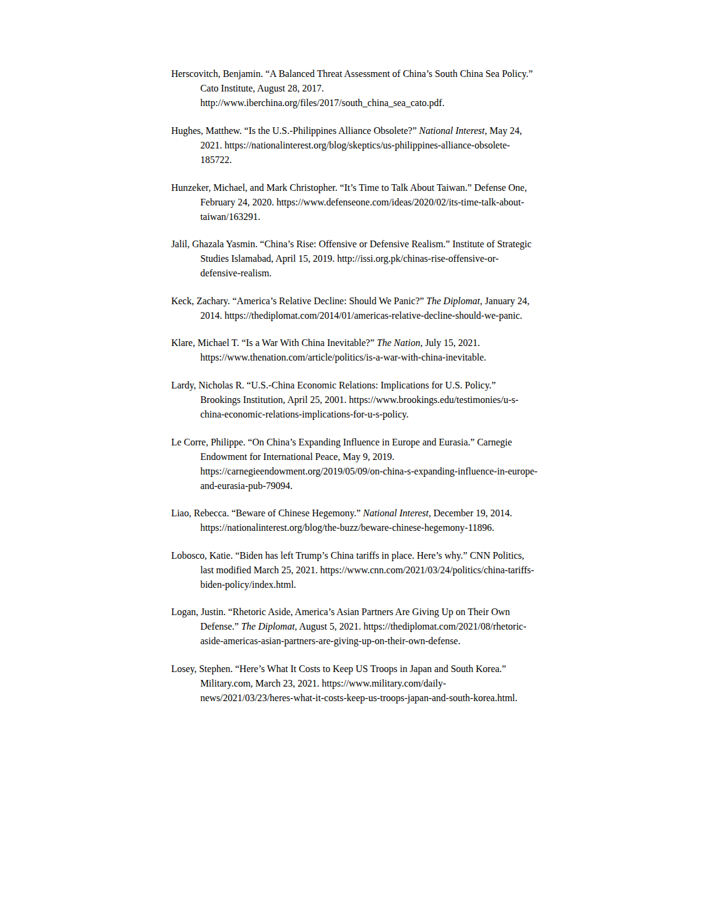Herscovitch, Benjamin. “A Balanced Threat Assessment of China’s South China Sea Policy.” Cato Institute, August 28, 2017. http://www.iberchina.org/files/2017/south_china_sea_cato.pdf.
Hughes, Matthew. “Is the U.S.-Philippines Alliance Obsolete?” National Interest, May 24, 2021. https://nationalinterest.org/blog/skeptics/us-philippines-alliance-obsolete-185722.
Hunzeker, Michael, and Mark Christopher. “It’s Time to Talk About Taiwan.” Defense One, February 24, 2020. https://www.defenseone.com/ideas/2020/02/its-time-talk-about-taiwan/163291.
Jalil, Ghazala Yasmin. “China’s Rise: Offensive or Defensive Realism.” Institute of Strategic Studies Islamabad, April 15, 2019. http://issi.org.pk/chinas-rise-offensive-or-defensive-realism.
Keck, Zachary. “America’s Relative Decline: Should We Panic?” The Diplomat, January 24, 2014. https://thediplomat.com/2014/01/americas-relative-decline-should-we-panic.
Klare, Michael T. “Is a War With China Inevitable?” The Nation, July 15, 2021. https://www.thenation.com/article/politics/is-a-war-with-china-inevitable.
Lardy, Nicholas R. “U.S.-China Economic Relations: Implications for U.S. Policy.” Brookings Institution, April 25, 2001. https://www.brookings.edu/testimonies/u-s-china-economic-relations-implications-for-u-s-policy.
Le Corre, Philippe. “On China’s Expanding Influence in Europe and Eurasia.” Carnegie Endowment for International Peace, May 9, 2019. https://carnegieendowment.org/2019/05/09/on-china-s-expanding-influence-in-europe-and-eurasia-pub-79094.
Liao, Rebecca. “Beware of Chinese Hegemony.” National Interest, December 19, 2014. https://nationalinterest.org/blog/the-buzz/beware-chinese-hegemony-11896.
Lobosco, Katie. “Biden has left Trump’s China tariffs in place. Here’s why.” CNN Politics, last modified March 25, 2021. https://www.cnn.com/2021/03/24/politics/china-tariffs-biden-policy/index.html.
Logan, Justin. “Rhetoric Aside, America’s Asian Partners Are Giving Up on Their Own Defense.” The Diplomat, August 5, 2021. https://thediplomat.com/2021/08/rhetoric-aside-americas-asian-partners-are-giving-up-on-their-own-defense.
Losey, Stephen. “Here’s What It Costs to Keep US Troops in Japan and South Korea.” Military.com, March 23, 2021. https://www.military.com/daily-news/2021/03/23/heres-what-it-costs-keep-us-troops-japan-and-south-korea.html.